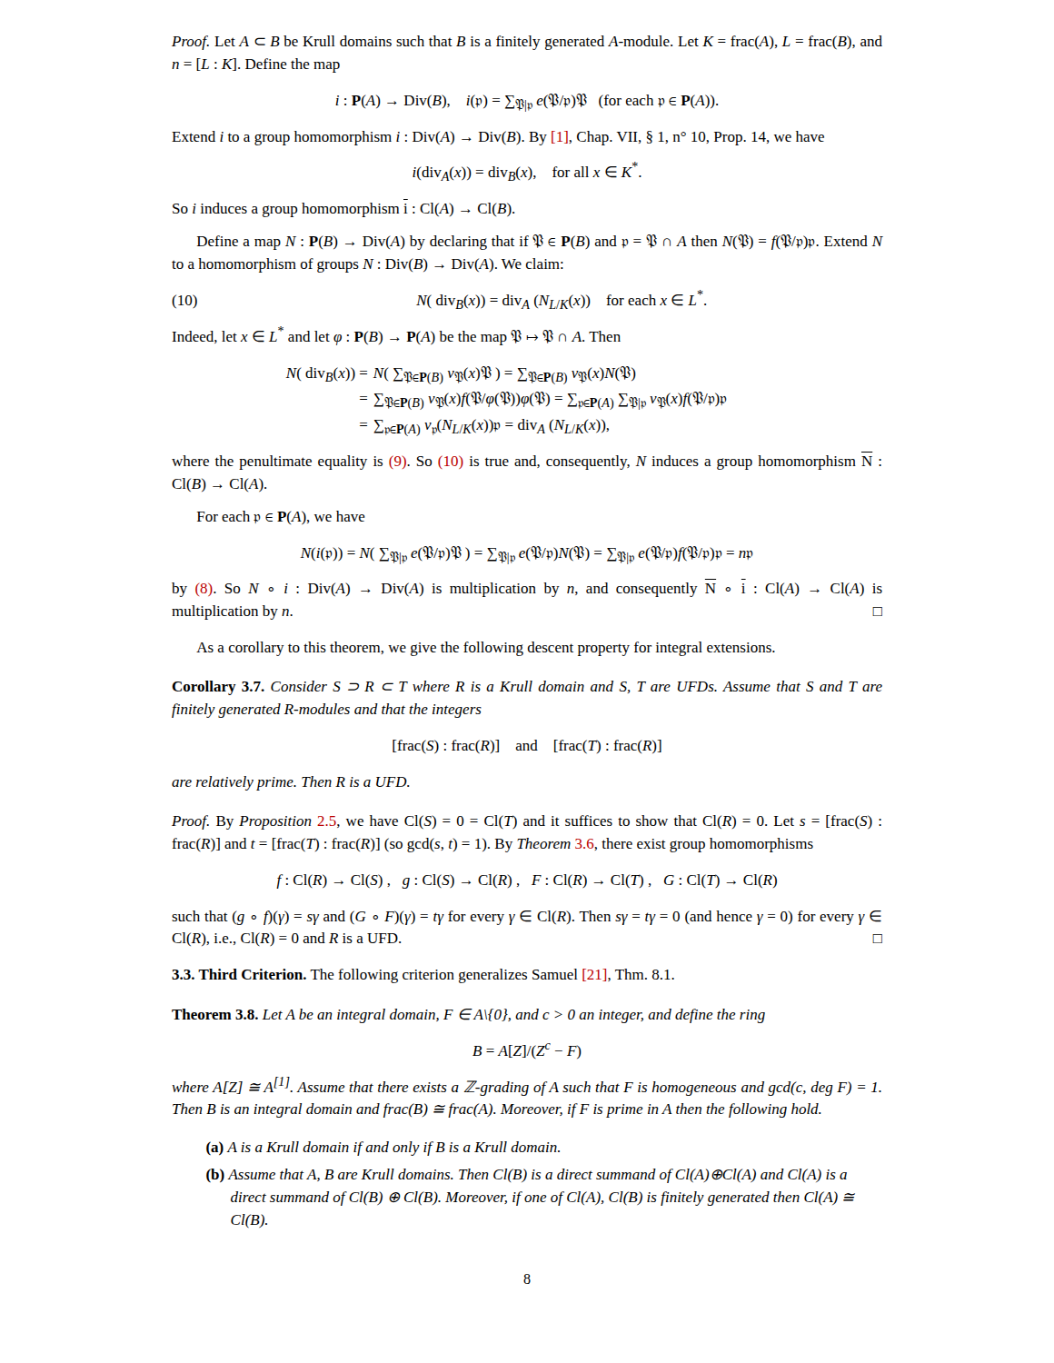Proof. Let A ⊂ B be Krull domains such that B is a finitely generated A-module. Let K = frac(A), L = frac(B), and n = [L : K]. Define the map
i : P(A) → Div(B), i(𝔭) = ∑𝔓|𝔭 e(𝔓/𝔭)𝔓 (for each 𝔭 ∈ P(A)).
Extend i to a group homomorphism i : Div(A) → Div(B). By [1], Chap. VII, § 1, n° 10, Prop. 14, we have
i(divA(x)) = divB(x), for all x ∈ K*.
So i induces a group homomorphism i : Cl(A) → Cl(B).
Define a map N : P(B) → Div(A) by declaring that if 𝔓 ∈ P(B) and 𝔭 = 𝔓 ∩ A then N(𝔓) = f(𝔓/𝔭)𝔭. Extend N to a homomorphism of groups N : Div(B) → Div(A). We claim:
(10)
N( divB(x)) = divA (NL/K(x)) for each x ∈ L*.
Indeed, let x ∈ L* and let φ : P(B) → P(A) be the map 𝔓 ↦ 𝔓 ∩ A. Then
N( divB(x)) =
N( ∑𝔓∈P(B) v𝔓(x)𝔓 ) = ∑𝔓∈P(B) v𝔓(x)N(𝔓)
=
∑𝔓∈P(B) v𝔓(x)f(𝔓/φ(𝔓))φ(𝔓) = ∑𝔭∈P(A) ∑𝔓|𝔭 v𝔓(x)f(𝔓/𝔭)𝔭
=
∑𝔭∈P(A) v𝔭(NL/K(x))𝔭 = divA (NL/K(x)),
where the penultimate equality is (9). So (10) is true and, consequently, N induces a group homomorphism N : Cl(B) → Cl(A).
For each 𝔭 ∈ P(A), we have
N(i(𝔭)) = N( ∑𝔓|𝔭 e(𝔓/𝔭)𝔓 ) = ∑𝔓|𝔭 e(𝔓/𝔭)N(𝔓) = ∑𝔓|𝔭 e(𝔓/𝔭)f(𝔓/𝔭)𝔭 = n𝔭
by (8). So N ∘ i : Div(A) → Div(A) is multiplication by n, and consequently N ∘ i : Cl(A) → Cl(A) is multiplication by n. □
As a corollary to this theorem, we give the following descent property for integral extensions.
Corollary 3.7. Consider S ⊃ R ⊂ T where R is a Krull domain and S, T are UFDs. Assume that S and T are finitely generated R-modules and that the integers
[frac(S) : frac(R)] and [frac(T) : frac(R)]
are relatively prime. Then R is a UFD.
Proof. By Proposition 2.5, we have Cl(S) = 0 = Cl(T) and it suffices to show that Cl(R) = 0. Let s = [frac(S) : frac(R)] and t = [frac(T) : frac(R)] (so gcd(s, t) = 1). By Theorem 3.6, there exist group homomorphisms
f : Cl(R) → Cl(S) , g : Cl(S) → Cl(R) , F : Cl(R) → Cl(T) , G : Cl(T) → Cl(R)
such that (g ∘ f)(γ) = sγ and (G ∘ F)(γ) = tγ for every γ ∈ Cl(R). Then sγ = tγ = 0 (and hence γ = 0) for every γ ∈ Cl(R), i.e., Cl(R) = 0 and R is a UFD. □
3.3. Third Criterion. The following criterion generalizes Samuel [21], Thm. 8.1.
Theorem 3.8. Let A be an integral domain, F ∈ A\{0}, and c > 0 an integer, and define the ring
B = A[Z]/(Zc − F)
where A[Z] ≅ A[1]. Assume that there exists a ℤ-grading of A such that F is homogeneous and gcd(c, deg F) = 1. Then B is an integral domain and frac(B) ≅ frac(A). Moreover, if F is prime in A then the following hold.
(a) A is a Krull domain if and only if B is a Krull domain.
(b) Assume that A, B are Krull domains. Then Cl(B) is a direct summand of Cl(A)⊕Cl(A) and Cl(A) is a direct summand of Cl(B) ⊕ Cl(B). Moreover, if one of Cl(A), Cl(B) is finitely generated then Cl(A) ≅ Cl(B).
8